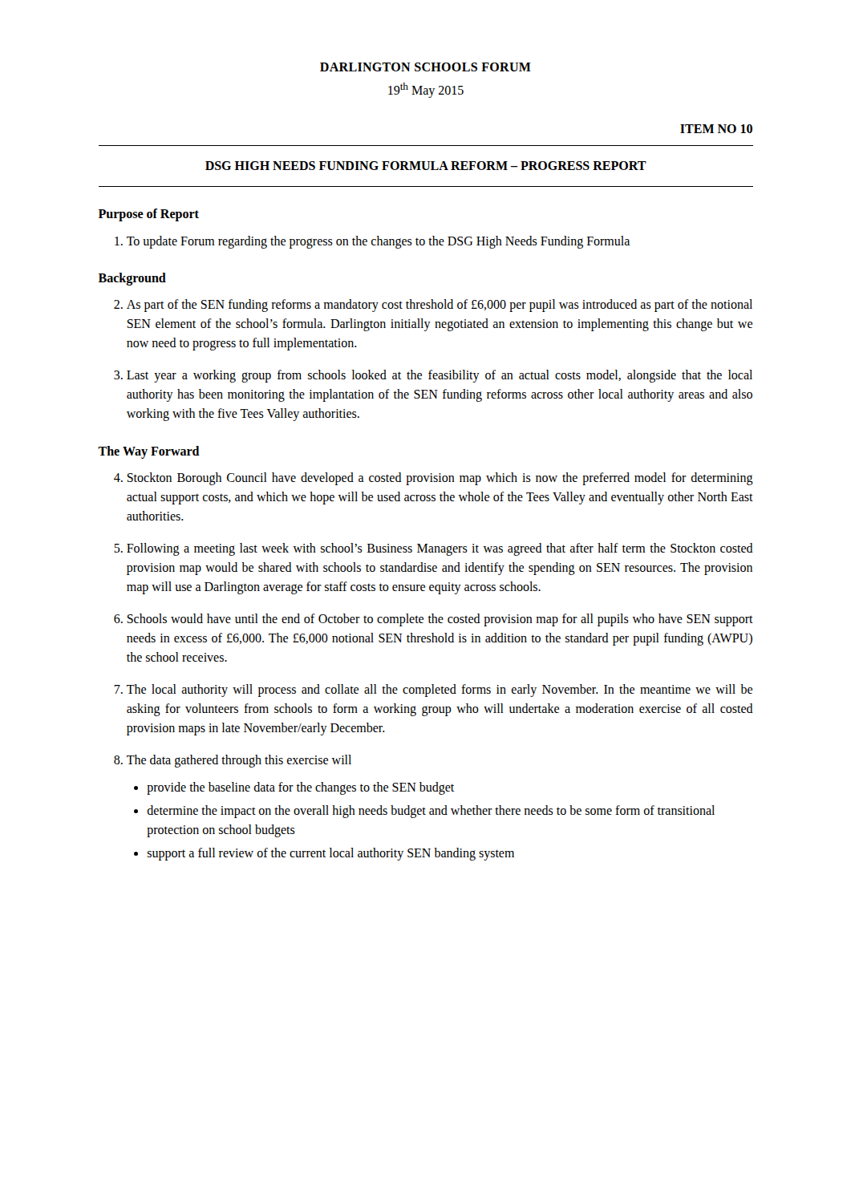DARLINGTON SCHOOLS FORUM
19th May 2015
ITEM NO 10
DSG HIGH NEEDS FUNDING FORMULA REFORM – PROGRESS REPORT
Purpose of Report
To update Forum regarding the progress on the changes to the DSG High Needs Funding Formula
Background
As part of the SEN funding reforms a mandatory cost threshold of £6,000 per pupil was introduced as part of the notional SEN element of the school’s formula. Darlington initially negotiated an extension to implementing this change but we now need to progress to full implementation.
Last year a working group from schools looked at the feasibility of an actual costs model, alongside that the local authority has been monitoring the implantation of the SEN funding reforms across other local authority areas and also working with the five Tees Valley authorities.
The Way Forward
Stockton Borough Council have developed a costed provision map which is now the preferred model for determining actual support costs, and which we hope will be used across the whole of the Tees Valley and eventually other North East authorities.
Following a meeting last week with school’s Business Managers it was agreed that after half term the Stockton costed provision map would be shared with schools to standardise and identify the spending on SEN resources. The provision map will use a Darlington average for staff costs to ensure equity across schools.
Schools would have until the end of October to complete the costed provision map for all pupils who have SEN support needs in excess of £6,000. The £6,000 notional SEN threshold is in addition to the standard per pupil funding (AWPU) the school receives.
The local authority will process and collate all the completed forms in early November. In the meantime we will be asking for volunteers from schools to form a working group who will undertake a moderation exercise of all costed provision maps in late November/early December.
The data gathered through this exercise will
provide the baseline data for the changes to the SEN budget
determine the impact on the overall high needs budget and whether there needs to be some form of transitional protection on school budgets
support a full review of the current local authority SEN banding system